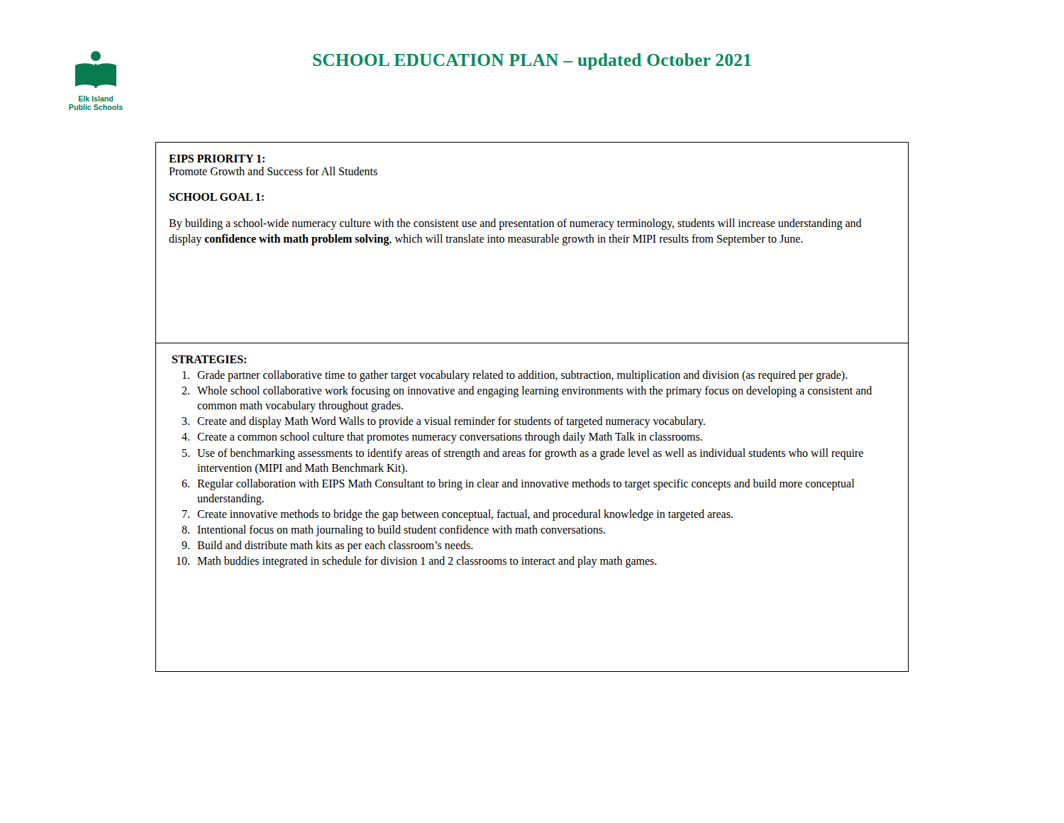Elk Island
Public Schools
SCHOOL EDUCATION PLAN – updated October 2021
EIPS PRIORITY 1:
Promote Growth and Success for All Students
SCHOOL GOAL 1:
By building a school-wide numeracy culture with the consistent use and presentation of numeracy terminology, students will increase understanding and display confidence with math problem solving, which will translate into measurable growth in their MIPI results from September to June.
STRATEGIES:
Grade partner collaborative time to gather target vocabulary related to addition, subtraction, multiplication and division (as required per grade).
Whole school collaborative work focusing on innovative and engaging learning environments with the primary focus on developing a consistent and common math vocabulary throughout grades.
Create and display Math Word Walls to provide a visual reminder for students of targeted numeracy vocabulary.
Create a common school culture that promotes numeracy conversations through daily Math Talk in classrooms.
Use of benchmarking assessments to identify areas of strength and areas for growth as a grade level as well as individual students who will require intervention (MIPI and Math Benchmark Kit).
Regular collaboration with EIPS Math Consultant to bring in clear and innovative methods to target specific concepts and build more conceptual understanding.
Create innovative methods to bridge the gap between conceptual, factual, and procedural knowledge in targeted areas.
Intentional focus on math journaling to build student confidence with math conversations.
Build and distribute math kits as per each classroom’s needs.
Math buddies integrated in schedule for division 1 and 2 classrooms to interact and play math games.